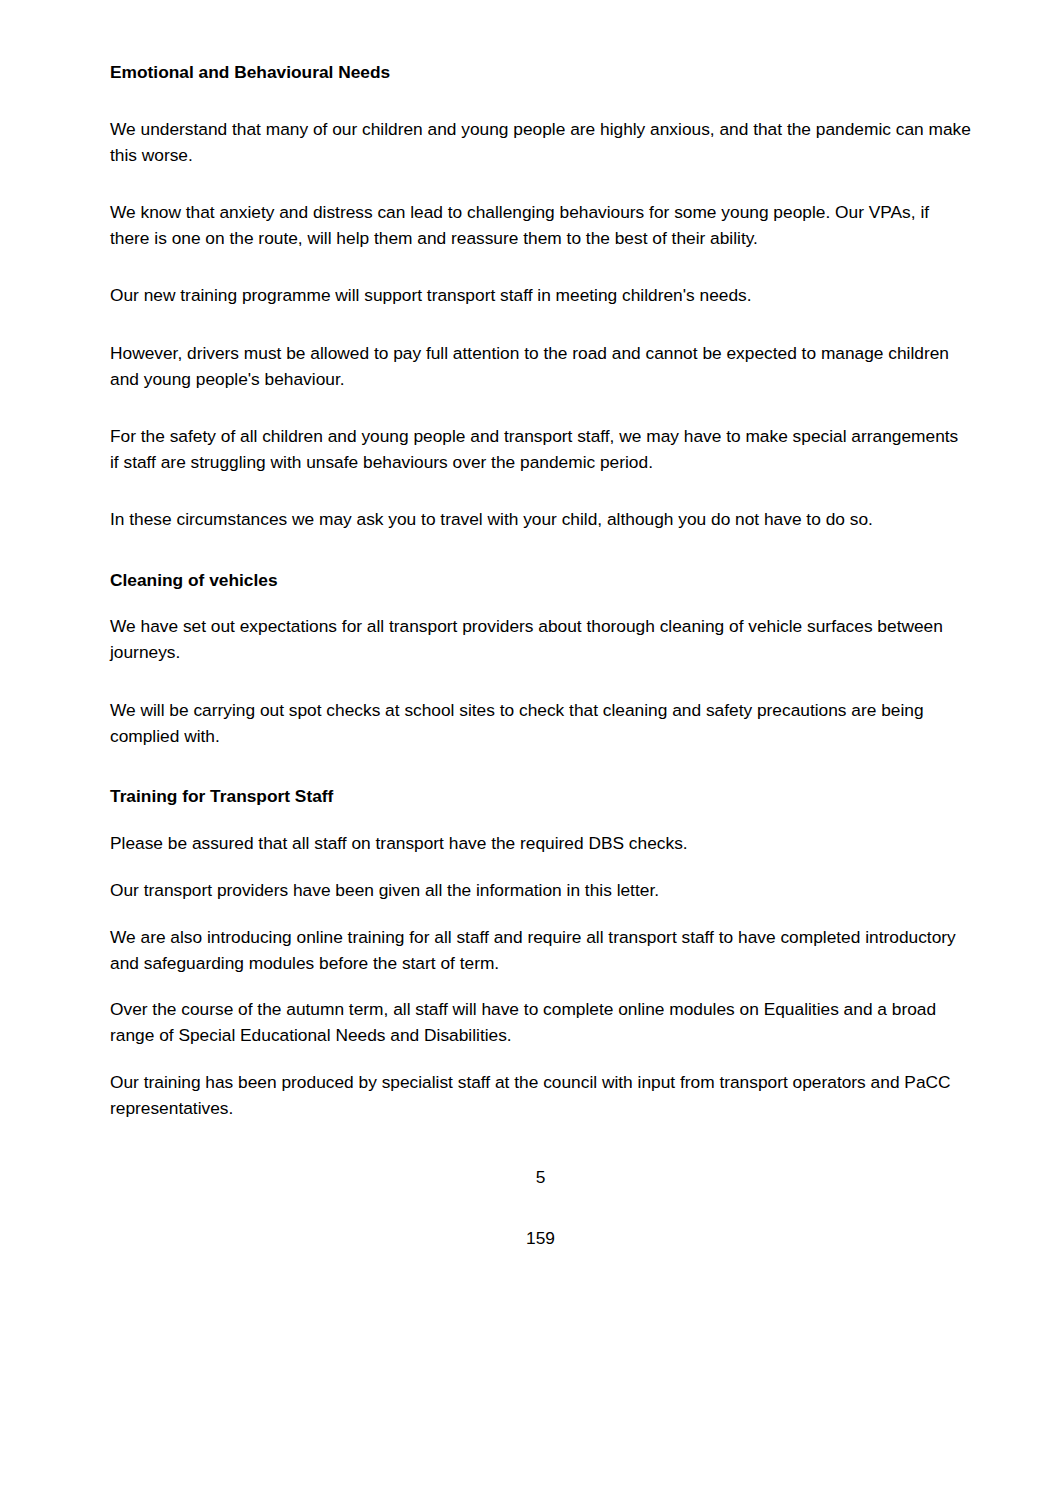Emotional and Behavioural Needs
We understand that many of our children and young people are highly anxious, and that the pandemic can make this worse.
We know that anxiety and distress can lead to challenging behaviours for some young people. Our VPAs, if there is one on the route, will help them and reassure them to the best of their ability.
Our new training programme will support transport staff in meeting children's needs.
However, drivers must be allowed to pay full attention to the road and cannot be expected to manage children and young people's behaviour.
For the safety of all children and young people and transport staff, we may have to make special arrangements if staff are struggling with unsafe behaviours over the pandemic period.
In these circumstances we may ask you to travel with your child, although you do not have to do so.
Cleaning of vehicles
We have set out expectations for all transport providers about thorough cleaning of vehicle surfaces between journeys.
We will be carrying out spot checks at school sites to check that cleaning and safety precautions are being complied with.
Training for Transport Staff
Please be assured that all staff on transport have the required DBS checks.
Our transport providers have been given all the information in this letter.
We are also introducing online training for all staff and require all transport staff to have completed introductory and safeguarding modules before the start of term.
Over the course of the autumn term, all staff will have to complete online modules on Equalities and a broad range of Special Educational Needs and Disabilities.
Our training has been produced by specialist staff at the council with input from transport operators and PaCC representatives.
5
159